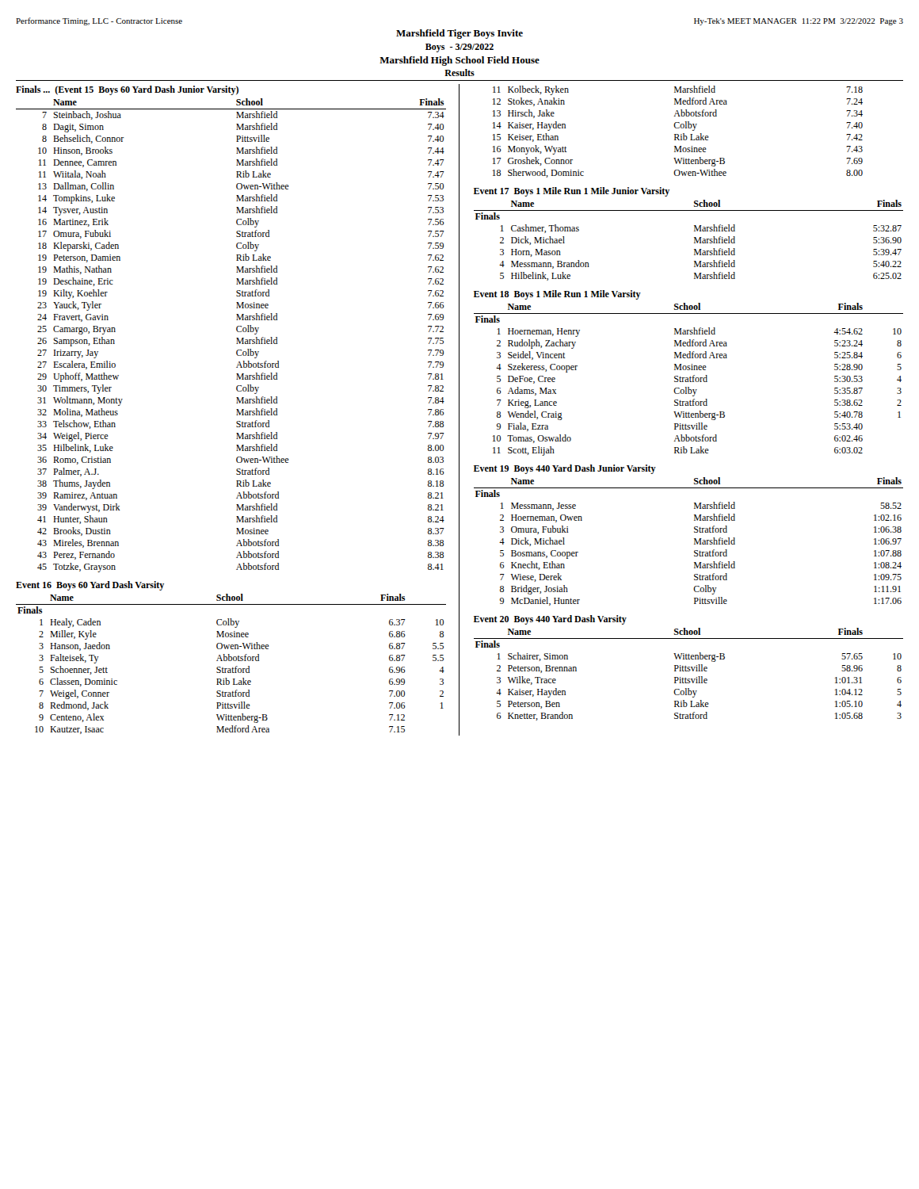Performance Timing, LLC - Contractor License
Hy-Tek's MEET MANAGER 11:22 PM 3/22/2022 Page 3
Marshfield Tiger Boys Invite
Boys - 3/29/2022
Marshfield High School Field House
Results
Finals ... (Event 15 Boys 60 Yard Dash Junior Varsity)
| | Name | School | Finals |
| --- | --- | --- | --- |
| 7 | Steinbach, Joshua | Marshfield | 7.34 |
| 8 | Dagit, Simon | Marshfield | 7.40 |
| 8 | Behselich, Connor | Pittsville | 7.40 |
| 10 | Hinson, Brooks | Marshfield | 7.44 |
| 11 | Dennee, Camren | Marshfield | 7.47 |
| 11 | Wiitala, Noah | Rib Lake | 7.47 |
| 13 | Dallman, Collin | Owen-Withee | 7.50 |
| 14 | Tompkins, Luke | Marshfield | 7.53 |
| 14 | Tysver, Austin | Marshfield | 7.53 |
| 16 | Martinez, Erik | Colby | 7.56 |
| 17 | Omura, Fubuki | Stratford | 7.57 |
| 18 | Kleparski, Caden | Colby | 7.59 |
| 19 | Peterson, Damien | Rib Lake | 7.62 |
| 19 | Mathis, Nathan | Marshfield | 7.62 |
| 19 | Deschaine, Eric | Marshfield | 7.62 |
| 19 | Kilty, Koehler | Stratford | 7.62 |
| 23 | Yauck, Tyler | Mosinee | 7.66 |
| 24 | Fravert, Gavin | Marshfield | 7.69 |
| 25 | Camargo, Bryan | Colby | 7.72 |
| 26 | Sampson, Ethan | Marshfield | 7.75 |
| 27 | Irizarry, Jay | Colby | 7.79 |
| 27 | Escalera, Emilio | Abbotsford | 7.79 |
| 29 | Uphoff, Matthew | Marshfield | 7.81 |
| 30 | Timmers, Tyler | Colby | 7.82 |
| 31 | Woltmann, Monty | Marshfield | 7.84 |
| 32 | Molina, Matheus | Marshfield | 7.86 |
| 33 | Telschow, Ethan | Stratford | 7.88 |
| 34 | Weigel, Pierce | Marshfield | 7.97 |
| 35 | Hilbelink, Luke | Marshfield | 8.00 |
| 36 | Romo, Cristian | Owen-Withee | 8.03 |
| 37 | Palmer, A.J. | Stratford | 8.16 |
| 38 | Thums, Jayden | Rib Lake | 8.18 |
| 39 | Ramirez, Antuan | Abbotsford | 8.21 |
| 39 | Vanderwyst, Dirk | Marshfield | 8.21 |
| 41 | Hunter, Shaun | Marshfield | 8.24 |
| 42 | Brooks, Dustin | Mosinee | 8.37 |
| 43 | Mireles, Brennan | Abbotsford | 8.38 |
| 43 | Perez, Fernando | Abbotsford | 8.38 |
| 45 | Totzke, Grayson | Abbotsford | 8.41 |
Event 16 Boys 60 Yard Dash Varsity
| | Name | School | Finals | |
| --- | --- | --- | --- | --- |
| Finals |
| 1 | Healy, Caden | Colby | 6.37 | 10 |
| 2 | Miller, Kyle | Mosinee | 6.86 | 8 |
| 3 | Hanson, Jaedon | Owen-Withee | 6.87 | 5.5 |
| 3 | Falteisek, Ty | Abbotsford | 6.87 | 5.5 |
| 5 | Schoenner, Jett | Stratford | 6.96 | 4 |
| 6 | Classen, Dominic | Rib Lake | 6.99 | 3 |
| 7 | Weigel, Conner | Stratford | 7.00 | 2 |
| 8 | Redmond, Jack | Pittsville | 7.06 | 1 |
| 9 | Centeno, Alex | Wittenberg-B | 7.12 | |
| 10 | Kautzer, Isaac | Medford Area | 7.15 | |
| 11 | Kolbeck, Ryken | Marshfield | 7.18 | |
| 12 | Stokes, Anakin | Medford Area | 7.24 | |
| 13 | Hirsch, Jake | Abbotsford | 7.34 | |
| 14 | Kaiser, Hayden | Colby | 7.40 | |
| 15 | Keiser, Ethan | Rib Lake | 7.42 | |
| 16 | Monyok, Wyatt | Mosinee | 7.43 | |
| 17 | Groshek, Connor | Wittenberg-B | 7.69 | |
| 18 | Sherwood, Dominic | Owen-Withee | 8.00 | |
Event 17 Boys 1 Mile Run 1 Mile Junior Varsity
| | Name | School | Finals |
| --- | --- | --- | --- |
| Finals |
| 1 | Cashmer, Thomas | Marshfield | 5:32.87 |
| 2 | Dick, Michael | Marshfield | 5:36.90 |
| 3 | Horn, Mason | Marshfield | 5:39.47 |
| 4 | Messmann, Brandon | Marshfield | 5:40.22 |
| 5 | Hilbelink, Luke | Marshfield | 6:25.02 |
Event 18 Boys 1 Mile Run 1 Mile Varsity
| | Name | School | Finals | |
| --- | --- | --- | --- | --- |
| Finals |
| 1 | Hoerneman, Henry | Marshfield | 4:54.62 | 10 |
| 2 | Rudolph, Zachary | Medford Area | 5:23.24 | 8 |
| 3 | Seidel, Vincent | Medford Area | 5:25.84 | 6 |
| 4 | Szekeress, Cooper | Mosinee | 5:28.90 | 5 |
| 5 | DeFoe, Cree | Stratford | 5:30.53 | 4 |
| 6 | Adams, Max | Colby | 5:35.87 | 3 |
| 7 | Krieg, Lance | Stratford | 5:38.62 | 2 |
| 8 | Wendel, Craig | Wittenberg-B | 5:40.78 | 1 |
| 9 | Fiala, Ezra | Pittsville | 5:53.40 | |
| 10 | Tomas, Oswaldo | Abbotsford | 6:02.46 | |
| 11 | Scott, Elijah | Rib Lake | 6:03.02 | |
Event 19 Boys 440 Yard Dash Junior Varsity
| | Name | School | Finals |
| --- | --- | --- | --- |
| Finals |
| 1 | Messmann, Jesse | Marshfield | 58.52 |
| 2 | Hoerneman, Owen | Marshfield | 1:02.16 |
| 3 | Omura, Fubuki | Stratford | 1:06.38 |
| 4 | Dick, Michael | Marshfield | 1:06.97 |
| 5 | Bosmans, Cooper | Stratford | 1:07.88 |
| 6 | Knecht, Ethan | Marshfield | 1:08.24 |
| 7 | Wiese, Derek | Stratford | 1:09.75 |
| 8 | Bridger, Josiah | Colby | 1:11.91 |
| 9 | McDaniel, Hunter | Pittsville | 1:17.06 |
Event 20 Boys 440 Yard Dash Varsity
| | Name | School | Finals | |
| --- | --- | --- | --- | --- |
| Finals |
| 1 | Schairer, Simon | Wittenberg-B | 57.65 | 10 |
| 2 | Peterson, Brennan | Pittsville | 58.96 | 8 |
| 3 | Wilke, Trace | Pittsville | 1:01.31 | 6 |
| 4 | Kaiser, Hayden | Colby | 1:04.12 | 5 |
| 5 | Peterson, Ben | Rib Lake | 1:05.10 | 4 |
| 6 | Knetter, Brandon | Stratford | 1:05.68 | 3 |